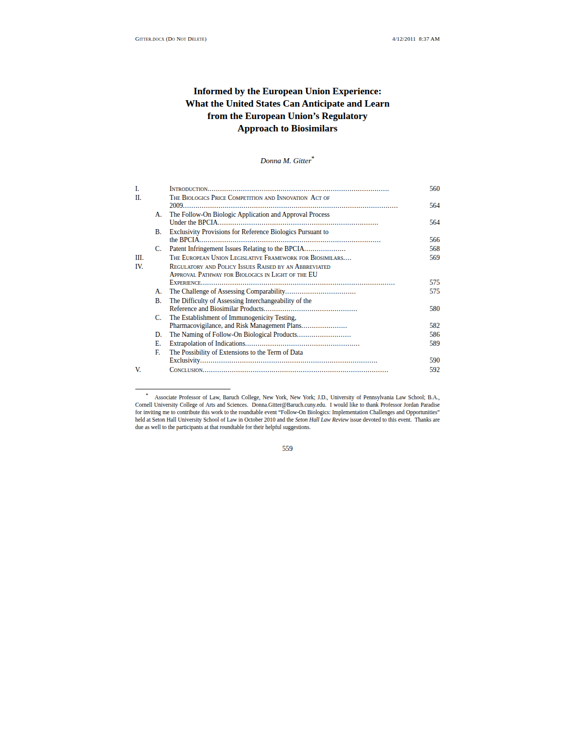Gitter.docx (Do Not Delete)
4/12/2011 8:37 AM
Informed by the European Union Experience:
What the United States Can Anticipate and Learn
from the European Union’s Regulatory
Approach to Biosimilars
Donna M. Gitter*
| I. | | 560 Introduction ....................................................................................... |
| II. | | The Biologics Price Competition and Innovation Act of 564 2009 ....................................................................................................... |
| | A. | The Follow-On Biologic Application and Approval Process 564 Under the BPCIA ............................................................................. |
| | B. | Exclusivity Provisions for Reference Biologics Pursuant to 566 the BPCIA ....................................................................................... |
| | C. | 568 Patent Infringement Issues Relating to the BPCIA .................... |
| III. | | 569 The European Union Legislative Framework for Biosimilars .... |
| IV. | | Regulatory and Policy Issues Raised by an Abbreviated Approval Pathway for Biologics in Light of the EU 575 Experience ............................................................................................. |
| | A. | 575 The Challenge of Assessing Comparability .................................. |
| | B. | The Difficulty of Assessing Interchangeability of the 580 Reference and Biosimilar Products ............................................. |
| | C. | The Establishment of Immunogenicity Testing, 582 Pharmacovigilance, and Risk Management Plans ...................... |
| | D. | 586 The Naming of Follow-On Biological Products .......................... |
| | E. | 589 Extrapolation of Indications ....................................................... |
| | F. | The Possibility of Extensions to the Term of Data 590 Exclusivity ..................................................................................... |
| V. | | 592 Conclusion ......................................................................................... |
* Associate Professor of Law, Baruch College, New York, New York; J.D., University of Pennsylvania Law School; B.A., Cornell University College of Arts and Sciences. Donna.Gitter@Baruch.cuny.edu. I would like to thank Professor Jordan Paradise for inviting me to contribute this work to the roundtable event “Follow-On Biologics: Implementation Challenges and Opportunities” held at Seton Hall University School of Law in October 2010 and the Seton Hall Law Review issue devoted to this event. Thanks are due as well to the participants at that roundtable for their helpful suggestions.
559